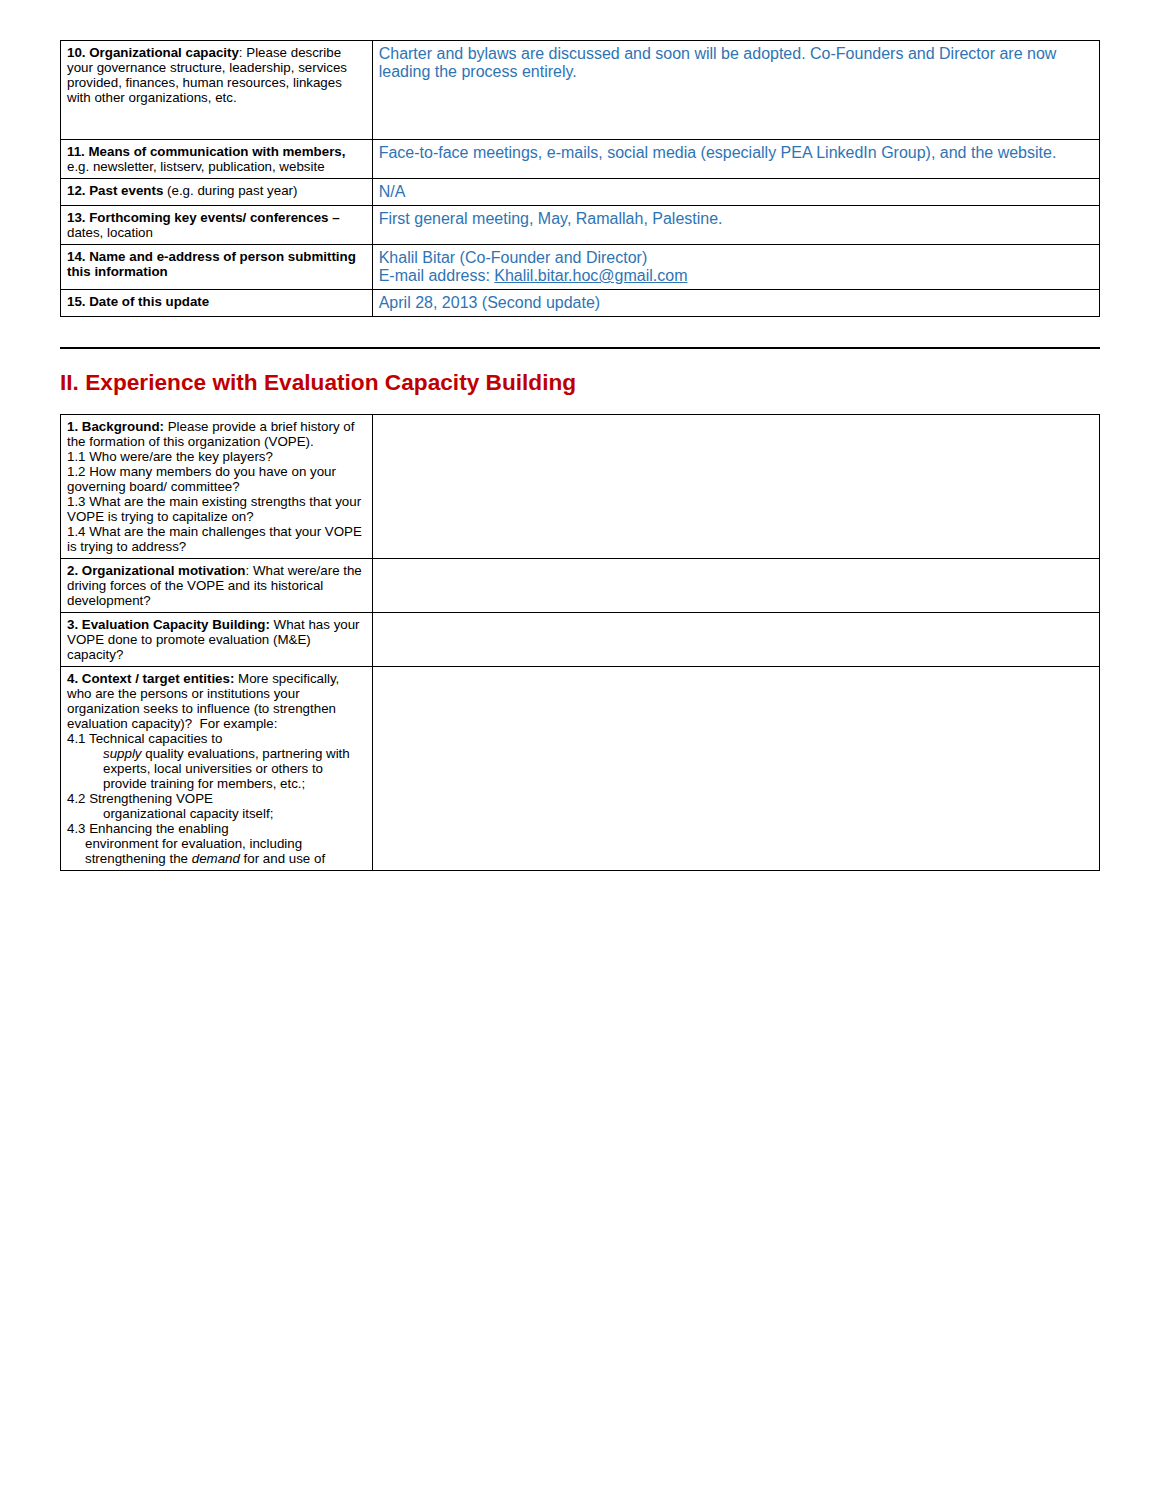| 10. Organizational capacity : Please describe your governance structure, leadership, services provided, finances, human resources, linkages with other organizations, etc. | Charter and bylaws are discussed and soon will be adopted. Co-Founders and Director are now leading the process entirely. |
| 11. Means of communication with members, e.g. newsletter, listserv, publication, website | Face-to-face meetings, e-mails, social media (especially PEA LinkedIn Group), and the website. |
| 12. Past events (e.g. during past year) | N/A |
| 13. Forthcoming key events/ conferences – dates, location | First general meeting, May, Ramallah, Palestine. |
| 14. Name and e-address of person submitting this information | Khalil Bitar (Co-Founder and Director) E-mail address: Khalil.bitar.hoc@gmail.com |
| 15. Date of this update | April 28, 2013 (Second update) |
II. Experience with Evaluation Capacity Building
| 1. Background: Please provide a brief history of the formation of this organization (VOPE). 1.1 Who were/are the key players? 1.2 How many members do you have on your governing board/ committee? 1.3 What are the main existing strengths that your VOPE is trying to capitalize on? 1.4 What are the main challenges that your VOPE is trying to address? | |
| 2. Organizational motivation : What were/are the driving forces of the VOPE and its historical development? | |
| 3. Evaluation Capacity Building: What has your VOPE done to promote evaluation (M&E) capacity? | |
| 4. Context / target entities: More specifically, who are the persons or institutions your organization seeks to influence (to strengthen evaluation capacity)? For example: 4.1 Technical capacities to supply quality evaluations, partnering with experts, local universities or others to provide training for members, etc.; 4.2 Strengthening VOPE organizational capacity itself; 4.3 Enhancing the enabling environment for evaluation, including strengthening the demand for and use of | |